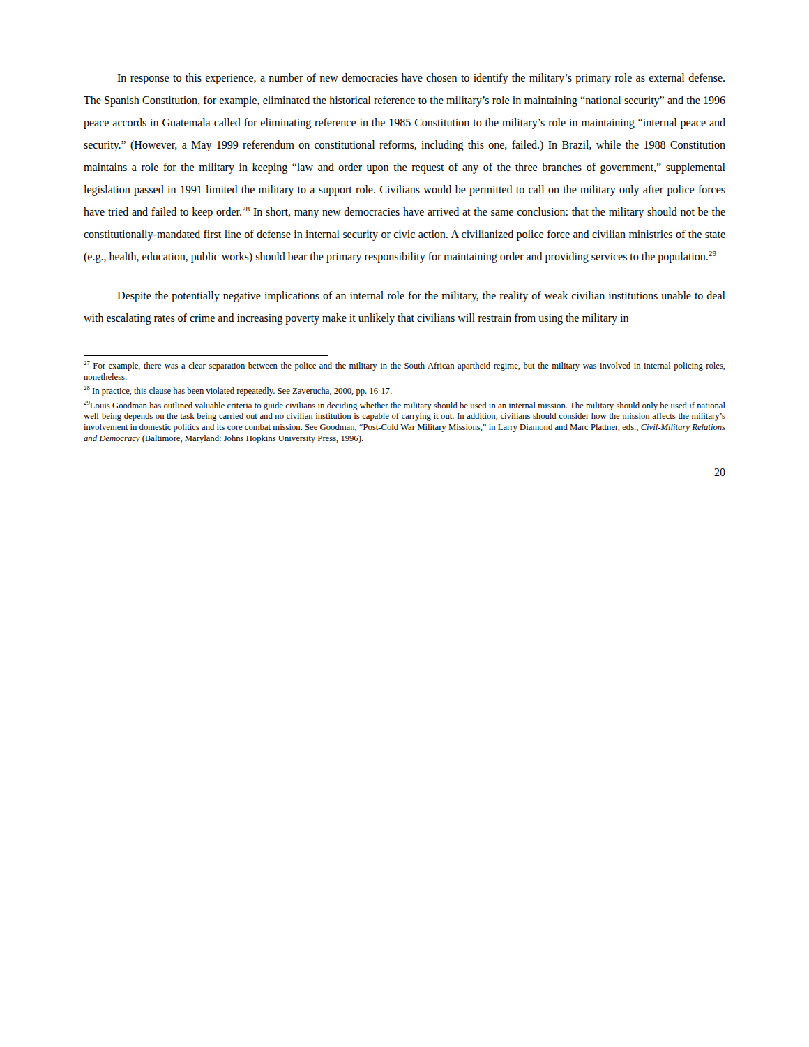In response to this experience, a number of new democracies have chosen to identify the military’s primary role as external defense. The Spanish Constitution, for example, eliminated the historical reference to the military’s role in maintaining “national security” and the 1996 peace accords in Guatemala called for eliminating reference in the 1985 Constitution to the military’s role in maintaining “internal peace and security.” (However, a May 1999 referendum on constitutional reforms, including this one, failed.) In Brazil, while the 1988 Constitution maintains a role for the military in keeping “law and order upon the request of any of the three branches of government,” supplemental legislation passed in 1991 limited the military to a support role. Civilians would be permitted to call on the military only after police forces have tried and failed to keep order.28 In short, many new democracies have arrived at the same conclusion: that the military should not be the constitutionally-mandated first line of defense in internal security or civic action. A civilianized police force and civilian ministries of the state (e.g., health, education, public works) should bear the primary responsibility for maintaining order and providing services to the population.29
Despite the potentially negative implications of an internal role for the military, the reality of weak civilian institutions unable to deal with escalating rates of crime and increasing poverty make it unlikely that civilians will restrain from using the military in
27 For example, there was a clear separation between the police and the military in the South African apartheid regime, but the military was involved in internal policing roles, nonetheless.
28 In practice, this clause has been violated repeatedly. See Zaverucha, 2000, pp. 16-17.
29Louis Goodman has outlined valuable criteria to guide civilians in deciding whether the military should be used in an internal mission. The military should only be used if national well-being depends on the task being carried out and no civilian institution is capable of carrying it out. In addition, civilians should consider how the mission affects the military’s involvement in domestic politics and its core combat mission. See Goodman, “Post-Cold War Military Missions,” in Larry Diamond and Marc Plattner, eds., Civil-Military Relations and Democracy (Baltimore, Maryland: Johns Hopkins University Press, 1996).
20